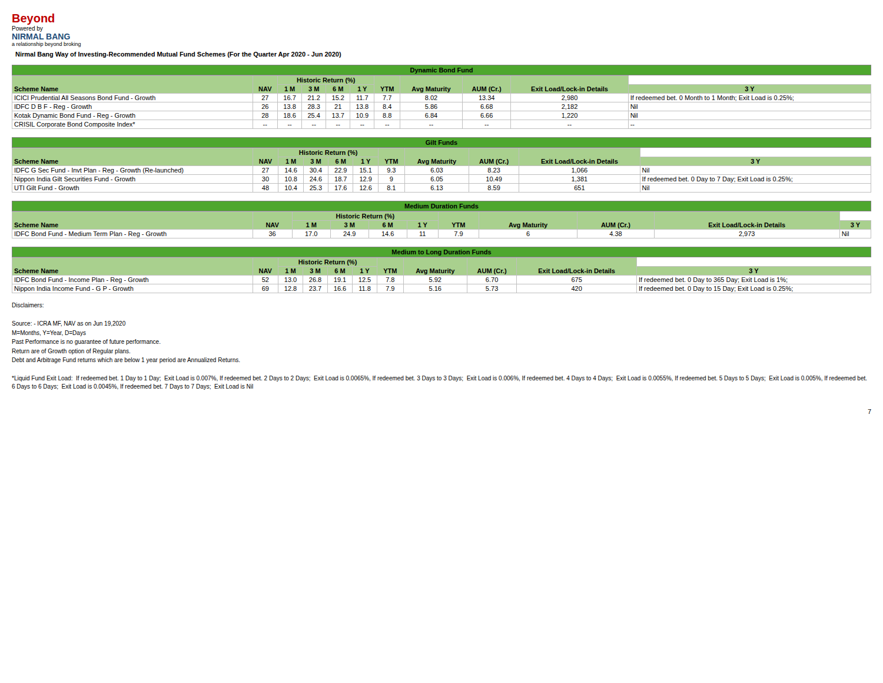Beyond
Powered by
NIRMAL BANG
a relationship beyond broking
Nirmal Bang Way of Investing-Recommended Mutual Fund Schemes (For the Quarter Apr 2020 - Jun 2020)
Dynamic Bond Fund
| Scheme Name | NAV | Historic Return (%) | YTM | Avg Maturity | AUM (Cr.) | Exit Load/Lock-in Details |
| --- | --- | --- | --- | --- | --- | --- |
| 1 M | 3 M | 6 M | 1 Y | 3 Y |
| ICICI Prudential All Seasons Bond Fund - Growth | 27 | 16.7 | 21.2 | 15.2 | 11.7 | 7.7 | 8.02 | 13.34 | 2,980 | If redeemed bet. 0 Month to 1 Month; Exit Load is 0.25%; |
| IDFC D B F - Reg - Growth | 26 | 13.8 | 28.3 | 21 | 13.8 | 8.4 | 5.86 | 6.68 | 2,182 | Nil |
| Kotak Dynamic Bond Fund - Reg - Growth | 28 | 18.6 | 25.4 | 13.7 | 10.9 | 8.8 | 6.84 | 6.66 | 1,220 | Nil |
| CRISIL Corporate Bond Composite Index* | -- | -- | -- | -- | -- | -- | -- | -- | -- | -- |
Gilt Funds
| Scheme Name | NAV | Historic Return (%) | YTM | Avg Maturity | AUM (Cr.) | Exit Load/Lock-in Details |
| --- | --- | --- | --- | --- | --- | --- |
| 1 M | 3 M | 6 M | 1 Y | 3 Y |
| IDFC G Sec Fund - Invt Plan - Reg - Growth (Re-launched) | 27 | 14.6 | 30.4 | 22.9 | 15.1 | 9.3 | 6.03 | 8.23 | 1,066 | Nil |
| Nippon India Gilt Securities Fund - Growth | 30 | 10.8 | 24.6 | 18.7 | 12.9 | 9 | 6.05 | 10.49 | 1,381 | If redeemed bet. 0 Day to 7 Day; Exit Load is 0.25%; |
| UTI Gilt Fund - Growth | 48 | 10.4 | 25.3 | 17.6 | 12.6 | 8.1 | 6.13 | 8.59 | 651 | Nil |
Medium Duration Funds
| Scheme Name | NAV | Historic Return (%) | YTM | Avg Maturity | AUM (Cr.) | Exit Load/Lock-in Details |
| --- | --- | --- | --- | --- | --- | --- |
| 1 M | 3 M | 6 M | 1 Y | 3 Y |
| IDFC Bond Fund - Medium Term Plan - Reg - Growth | 36 | 17.0 | 24.9 | 14.6 | 11 | 7.9 | 6 | 4.38 | 2,973 | Nil |
Medium to Long Duration Funds
| Scheme Name | NAV | Historic Return (%) | YTM | Avg Maturity | AUM (Cr.) | Exit Load/Lock-in Details |
| --- | --- | --- | --- | --- | --- | --- |
| 1 M | 3 M | 6 M | 1 Y | 3 Y |
| IDFC Bond Fund - Income Plan - Reg - Growth | 52 | 13.0 | 26.8 | 19.1 | 12.5 | 7.8 | 5.92 | 6.70 | 675 | If redeemed bet. 0 Day to 365 Day; Exit Load is 1%; |
| Nippon India Income Fund - G P - Growth | 69 | 12.8 | 23.7 | 16.6 | 11.8 | 7.9 | 5.16 | 5.73 | 420 | If redeemed bet. 0 Day to 15 Day; Exit Load is 0.25%; |
Disclaimers:
Source: - ICRA MF, NAV as on Jun 19,2020
M=Months, Y=Year, D=Days
Past Performance is no guarantee of future performance.
Return are of Growth option of Regular plans.
Debt and Arbitrage Fund returns which are below 1 year period are Annualized Returns.
*Liquid Fund Exit Load: If redeemed bet. 1 Day to 1 Day; Exit Load is 0.007%, If redeemed bet. 2 Days to 2 Days; Exit Load is 0.0065%, If redeemed bet. 3 Days to 3 Days; Exit Load is 0.006%, If redeemed bet. 4 Days to 4 Days; Exit Load is 0.0055%, If redeemed bet. 5 Days to 5 Days; Exit Load is 0.005%, If redeemed bet. 6 Days to 6 Days; Exit Load is 0.0045%, If redeemed bet. 7 Days to 7 Days; Exit Load is Nil
7